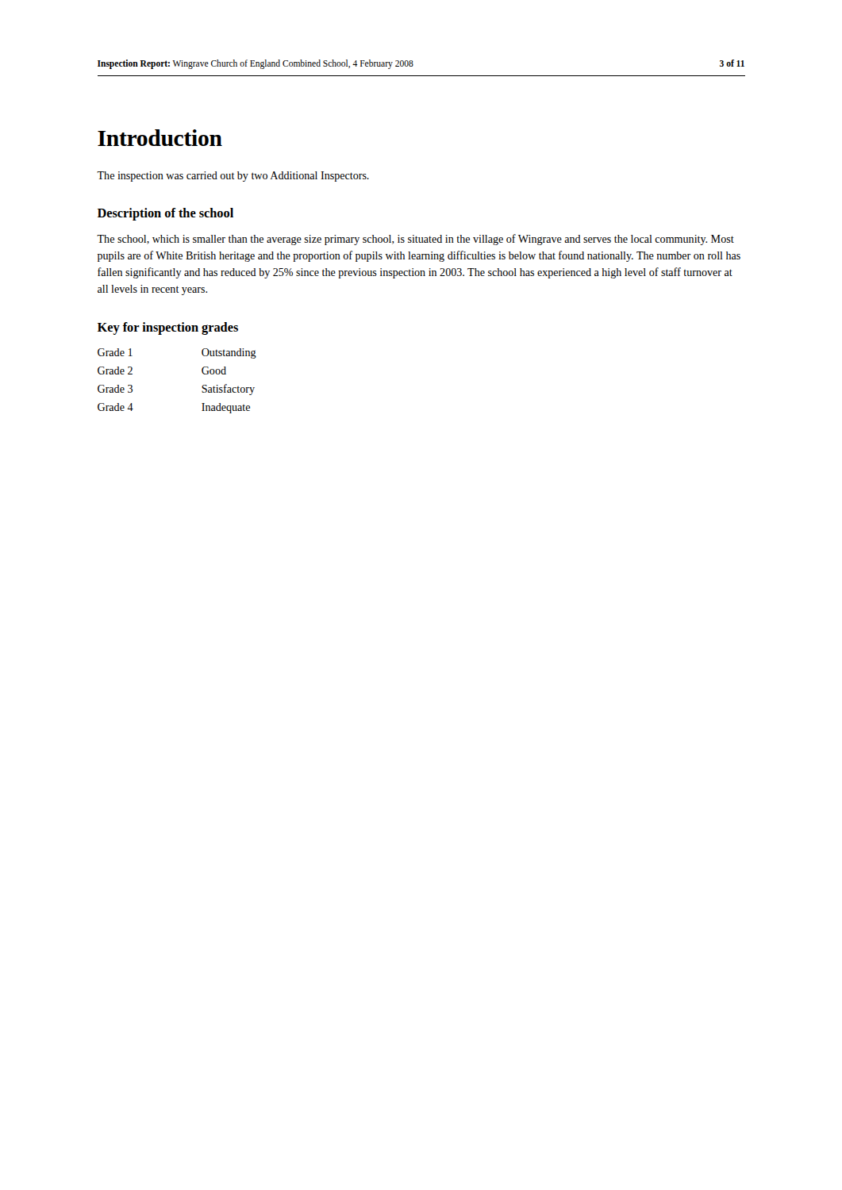Inspection Report: Wingrave Church of England Combined School, 4 February 2008
3 of 11
Introduction
The inspection was carried out by two Additional Inspectors.
Description of the school
The school, which is smaller than the average size primary school, is situated in the village of Wingrave and serves the local community. Most pupils are of White British heritage and the proportion of pupils with learning difficulties is below that found nationally. The number on roll has fallen significantly and has reduced by 25% since the previous inspection in 2003. The school has experienced a high level of staff turnover at all levels in recent years.
Key for inspection grades
| Grade 1 | Outstanding |
| Grade 2 | Good |
| Grade 3 | Satisfactory |
| Grade 4 | Inadequate |